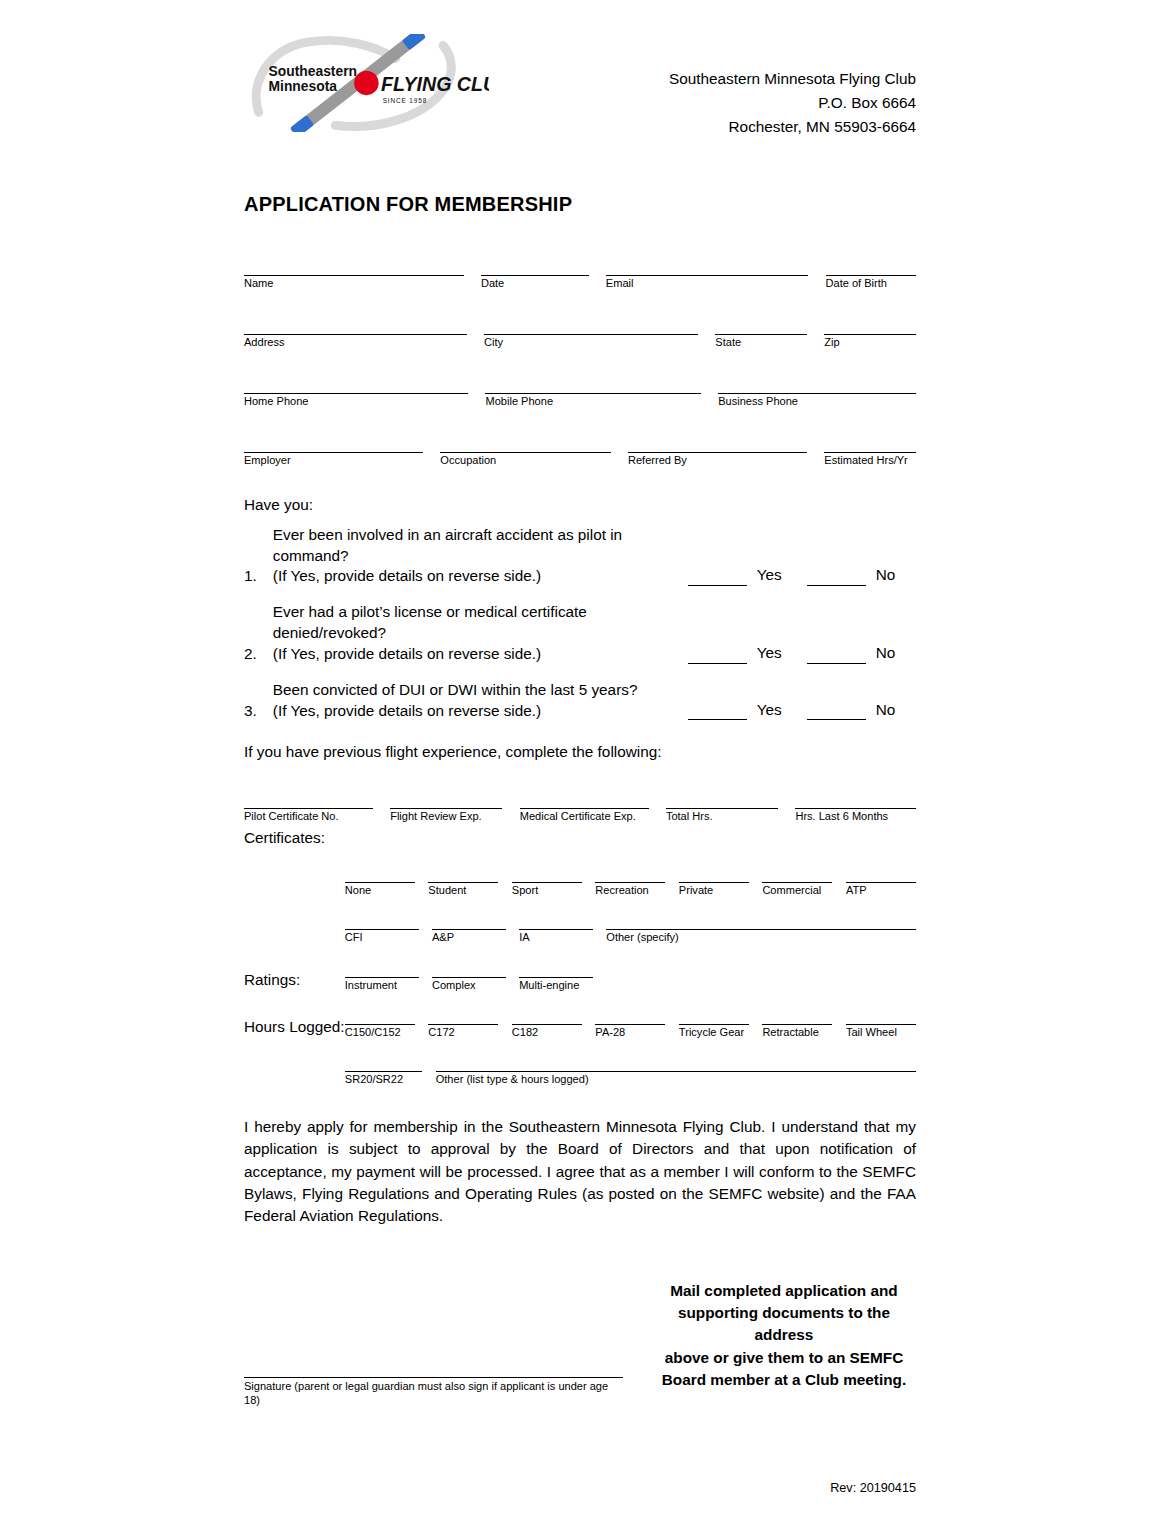Southeastern Minnesota FLYING CLUB SINCE 1958
Southeastern Minnesota Flying Club
P.O. Box 6664
Rochester, MN 55903-6664
APPLICATION FOR MEMBERSHIP
Name
Date
Email
Date of Birth
Address
City
State
Zip
Home Phone
Mobile Phone
Business Phone
Employer
Occupation
Referred By
Estimated Hrs/Yr
Have you:
1.
Ever been involved in an aircraft accident as pilot in command? (If Yes, provide details on reverse side.)
Yes No
2.
Ever had a pilot’s license or medical certificate denied/revoked? (If Yes, provide details on reverse side.)
Yes No
3.
Been convicted of DUI or DWI within the last 5 years? (If Yes, provide details on reverse side.)
Yes No
If you have previous flight experience, complete the following:
Pilot Certificate No.
Flight Review Exp.
Medical Certificate Exp.
Total Hrs.
Hrs. Last 6 Months
Certificates:
None
Student
Sport
Recreation
Private
Commercial
ATP
CFI
A&P
IA
Other (specify)
Ratings:
Instrument
Complex
Multi-engine
Hours Logged:
C150/C152
C172
C182
PA-28
Tricycle Gear
Retractable
Tail Wheel
SR20/SR22
Other (list type & hours logged)
I hereby apply for membership in the Southeastern Minnesota Flying Club. I understand that my application is subject to approval by the Board of Directors and that upon notification of acceptance, my payment will be processed. I agree that as a member I will conform to the SEMFC Bylaws, Flying Regulations and Operating Rules (as posted on the SEMFC website) and the FAA Federal Aviation Regulations.
Signature (parent or legal guardian must also sign if applicant is under age 18)
Mail completed application and
supporting documents to the address
above or give them to an SEMFC
Board member at a Club meeting.
Rev: 20190415